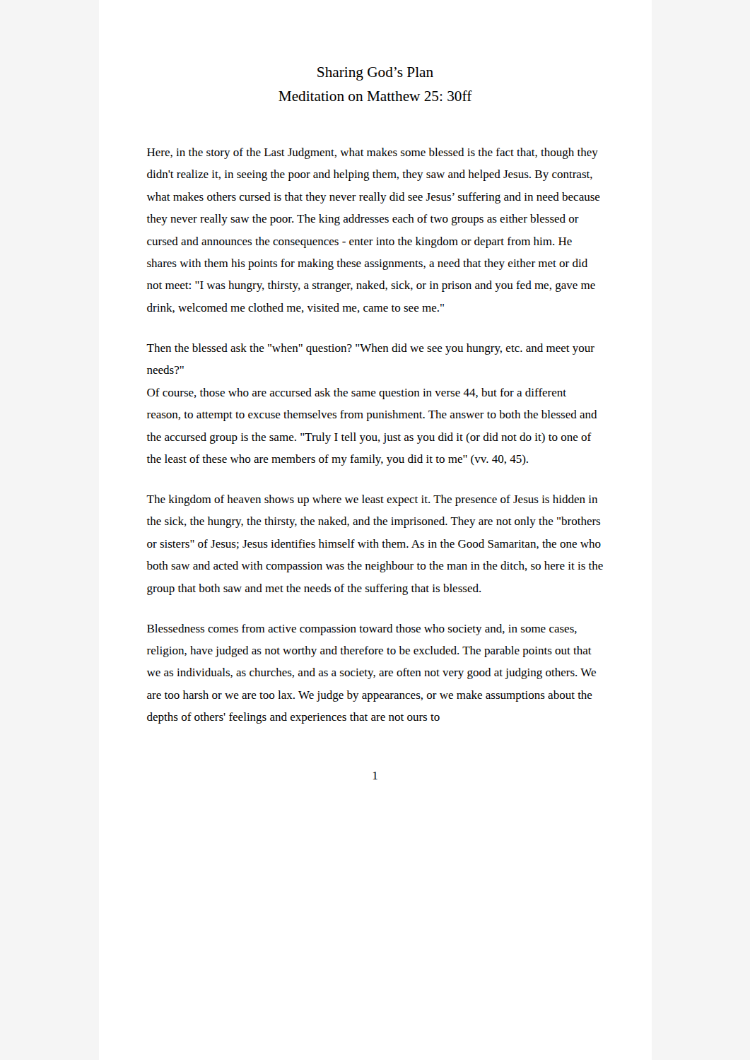Sharing God’s Plan Meditation on Matthew 25: 30ff
Here, in the story of the Last Judgment, what makes some blessed is the fact that, though they didn't realize it, in seeing the poor and helping them, they saw and helped Jesus. By contrast, what makes others cursed is that they never really did see Jesus’ suffering and in need because they never really saw the poor. The king addresses each of two groups as either blessed or cursed and announces the consequences - enter into the kingdom or depart from him. He shares with them his points for making these assignments, a need that they either met or did not meet: "I was hungry, thirsty, a stranger, naked, sick, or in prison and you fed me, gave me drink, welcomed me clothed me, visited me, came to see me."
Then the blessed ask the "when" question? "When did we see you hungry, etc. and meet your needs?"
Of course, those who are accursed ask the same question in verse 44, but for a different reason, to attempt to excuse themselves from punishment. The answer to both the blessed and the accursed group is the same. "Truly I tell you, just as you did it (or did not do it) to one of the least of these who are members of my family, you did it to me" (vv. 40, 45).
The kingdom of heaven shows up where we least expect it. The presence of Jesus is hidden in the sick, the hungry, the thirsty, the naked, and the imprisoned. They are not only the "brothers or sisters" of Jesus; Jesus identifies himself with them. As in the Good Samaritan, the one who both saw and acted with compassion was the neighbour to the man in the ditch, so here it is the group that both saw and met the needs of the suffering that is blessed.
Blessedness comes from active compassion toward those who society and, in some cases, religion, have judged as not worthy and therefore to be excluded. The parable points out that we as individuals, as churches, and as a society, are often not very good at judging others. We are too harsh or we are too lax. We judge by appearances, or we make assumptions about the depths of others' feelings and experiences that are not ours to
1